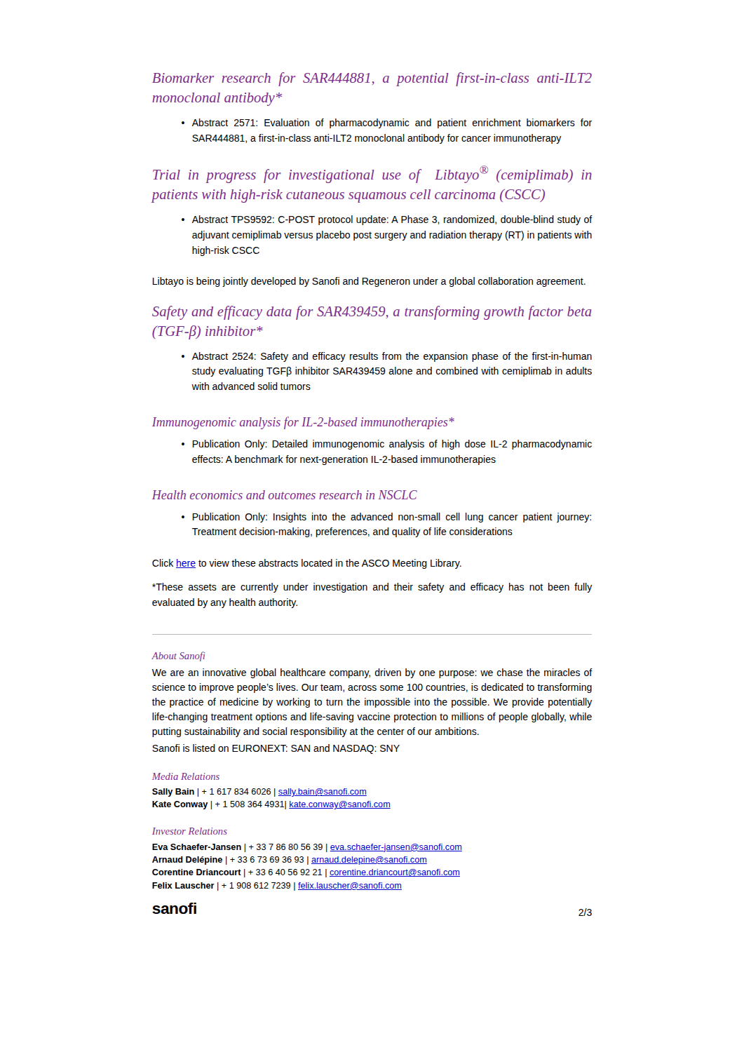Biomarker research for SAR444881, a potential first-in-class anti-ILT2 monoclonal antibody*
Abstract 2571: Evaluation of pharmacodynamic and patient enrichment biomarkers for SAR444881, a first-in-class anti-ILT2 monoclonal antibody for cancer immunotherapy
Trial in progress for investigational use of Libtayo® (cemiplimab) in patients with high-risk cutaneous squamous cell carcinoma (CSCC)
Abstract TPS9592: C-POST protocol update: A Phase 3, randomized, double-blind study of adjuvant cemiplimab versus placebo post surgery and radiation therapy (RT) in patients with high-risk CSCC
Libtayo is being jointly developed by Sanofi and Regeneron under a global collaboration agreement.
Safety and efficacy data for SAR439459, a transforming growth factor beta (TGF-β) inhibitor*
Abstract 2524: Safety and efficacy results from the expansion phase of the first-in-human study evaluating TGFβ inhibitor SAR439459 alone and combined with cemiplimab in adults with advanced solid tumors
Immunogenomic analysis for IL-2-based immunotherapies*
Publication Only: Detailed immunogenomic analysis of high dose IL-2 pharmacodynamic effects: A benchmark for next-generation IL-2-based immunotherapies
Health economics and outcomes research in NSCLC
Publication Only: Insights into the advanced non-small cell lung cancer patient journey: Treatment decision-making, preferences, and quality of life considerations
Click here to view these abstracts located in the ASCO Meeting Library.
*These assets are currently under investigation and their safety and efficacy has not been fully evaluated by any health authority.
About Sanofi
We are an innovative global healthcare company, driven by one purpose: we chase the miracles of science to improve people’s lives. Our team, across some 100 countries, is dedicated to transforming the practice of medicine by working to turn the impossible into the possible. We provide potentially life-changing treatment options and life-saving vaccine protection to millions of people globally, while putting sustainability and social responsibility at the center of our ambitions.
Sanofi is listed on EURONEXT: SAN and NASDAQ: SNY
Media Relations
Sally Bain | + 1 617 834 6026 | sally.bain@sanofi.com
Kate Conway | + 1 508 364 4931| kate.conway@sanofi.com
Investor Relations
Eva Schaefer-Jansen | + 33 7 86 80 56 39 | eva.schaefer-jansen@sanofi.com
Arnaud Delépine | + 33 6 73 69 36 93 | arnaud.delepine@sanofi.com
Corentine Driancourt | + 33 6 40 56 92 21 | corentine.driancourt@sanofi.com
Felix Lauscher | + 1 908 612 7239 | felix.lauscher@sanofi.com
sanofi
2/3